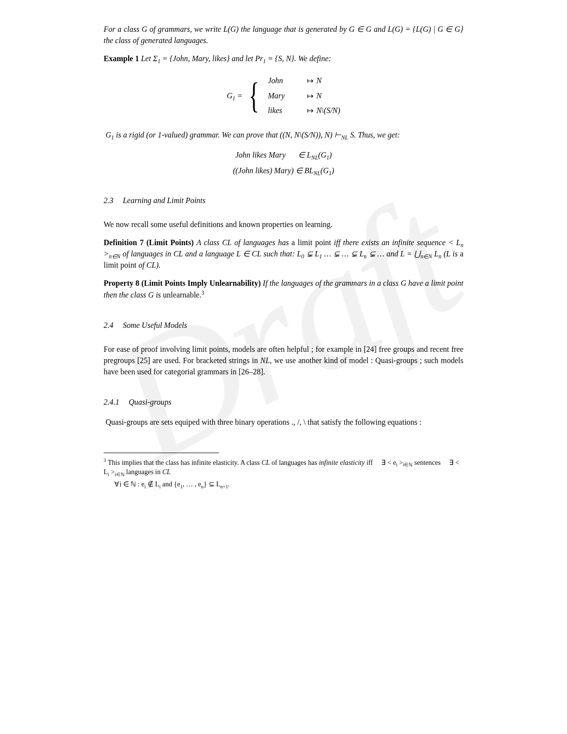For a class G of grammars, we write L(G) the language that is generated by G ∈ G and L(G) = {L(G) | G ∈ G} the class of generated languages.
Example 1 Let Σ1 = {John, Mary, likes} and let Pr1 = {S, N}. We define:
G1 = { John↦N Mary↦N likes↦N\(S/N)
G1 is a rigid (or 1-valued) grammar. We can prove that ((N, N\(S/N)), N) ⊢NL S. Thus, we get:
John likes Mary ∈ LNL(G1) ((John likes) Mary) ∈ BLNL(G1)
2.3 Learning and Limit Points
We now recall some useful definitions and known properties on learning.
Definition 7 (Limit Points) A class CL of languages has a limit point iff there exists an infinite sequence < Ln >n∈N of languages in CL and a language L ∈ CL such that: L0 ⊊ L1 … ⊊ … ⊊ Ln ⊊ … and L = ⋃n∈N Ln (L is a limit point of CL).
Property 8 (Limit Points Imply Unlearnability) If the languages of the grammars in a class G have a limit point then the class G is unlearnable.3
2.4 Some Useful Models
For ease of proof involving limit points, models are often helpful ; for example in [24] free groups and recent free pregroups [25] are used. For bracketed strings in NL, we use another kind of model : Quasi-groups ; such models have been used for categorial grammars in [26–28].
2.4.1 Quasi-groups
Quasi-groups are sets equiped with three binary operations ., /, \ that satisfy the following equations :
3 This implies that the class has infinite elasticity. A class CL of languages has infinite elasticity iff ∃ < ei >i∈ℕ sentences ∃ < Li >i∈ℕ languages in CL
∀i ∈ ℕ : ei ∉ Li and {e1, … , en} ⊆ Ln+1.